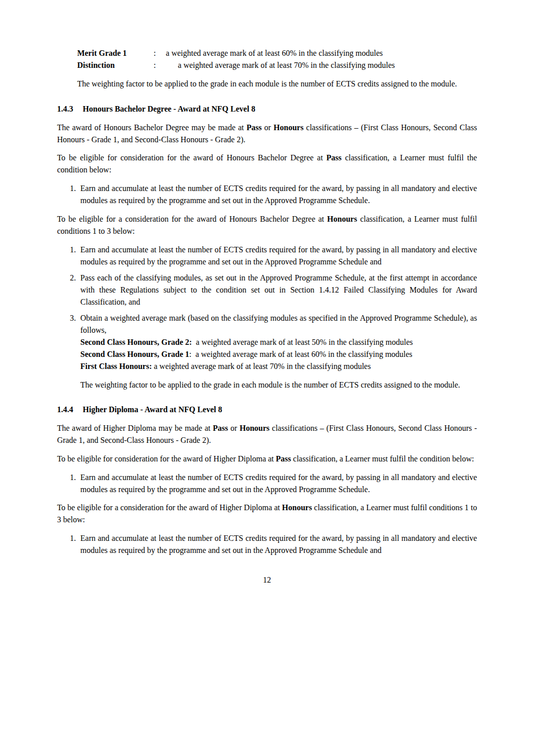Merit Grade 1: a weighted average mark of at least 60% in the classifying modules
Distinction: a weighted average mark of at least 70% in the classifying modules
The weighting factor to be applied to the grade in each module is the number of ECTS credits assigned to the module.
1.4.3 Honours Bachelor Degree - Award at NFQ Level 8
The award of Honours Bachelor Degree may be made at Pass or Honours classifications – (First Class Honours, Second Class Honours - Grade 1, and Second-Class Honours - Grade 2).
To be eligible for consideration for the award of Honours Bachelor Degree at Pass classification, a Learner must fulfil the condition below:
Earn and accumulate at least the number of ECTS credits required for the award, by passing in all mandatory and elective modules as required by the programme and set out in the Approved Programme Schedule.
To be eligible for a consideration for the award of Honours Bachelor Degree at Honours classification, a Learner must fulfil conditions 1 to 3 below:
Earn and accumulate at least the number of ECTS credits required for the award, by passing in all mandatory and elective modules as required by the programme and set out in the Approved Programme Schedule and
Pass each of the classifying modules, as set out in the Approved Programme Schedule, at the first attempt in accordance with these Regulations subject to the condition set out in Section 1.4.12 Failed Classifying Modules for Award Classification, and
Obtain a weighted average mark (based on the classifying modules as specified in the Approved Programme Schedule), as follows,
Second Class Honours, Grade 2: a weighted average mark of at least 50% in the classifying modules
Second Class Honours, Grade 1: a weighted average mark of at least 60% in the classifying modules
First Class Honours: a weighted average mark of at least 70% in the classifying modules
The weighting factor to be applied to the grade in each module is the number of ECTS credits assigned to the module.
1.4.4 Higher Diploma - Award at NFQ Level 8
The award of Higher Diploma may be made at Pass or Honours classifications – (First Class Honours, Second Class Honours - Grade 1, and Second-Class Honours - Grade 2).
To be eligible for consideration for the award of Higher Diploma at Pass classification, a Learner must fulfil the condition below:
Earn and accumulate at least the number of ECTS credits required for the award, by passing in all mandatory and elective modules as required by the programme and set out in the Approved Programme Schedule.
To be eligible for a consideration for the award of Higher Diploma at Honours classification, a Learner must fulfil conditions 1 to 3 below:
Earn and accumulate at least the number of ECTS credits required for the award, by passing in all mandatory and elective modules as required by the programme and set out in the Approved Programme Schedule and
12